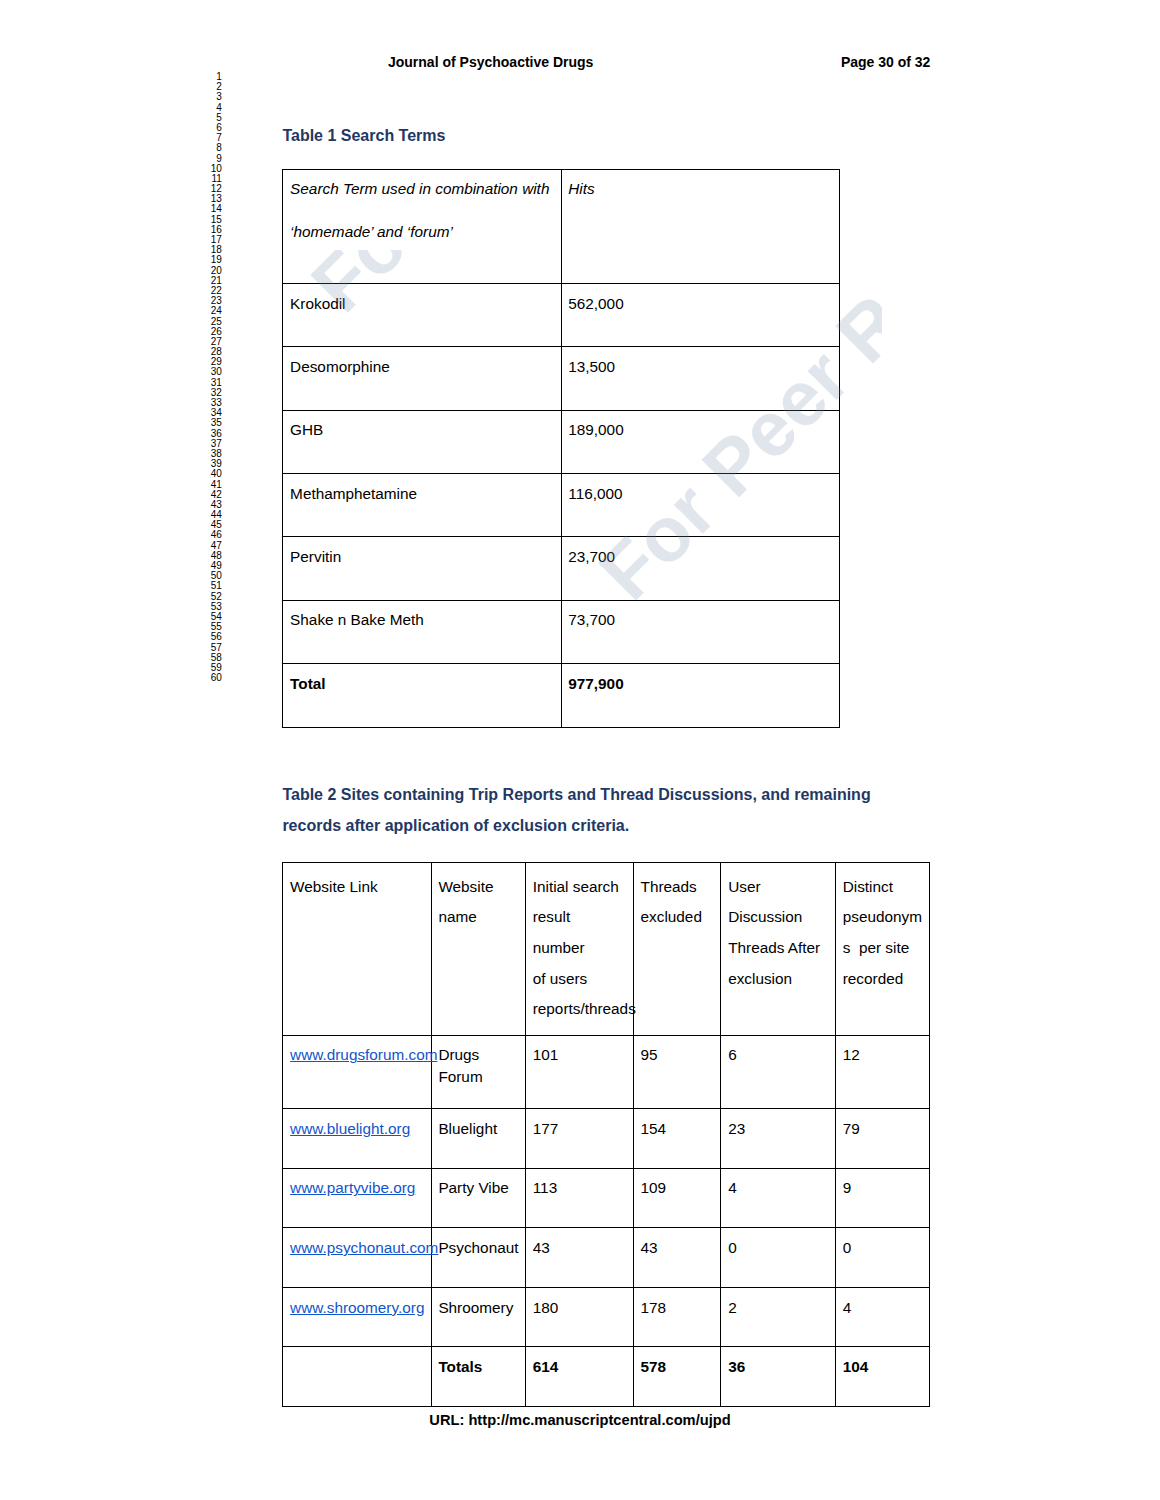Journal of Psychoactive Drugs Page 30 of 32
12345678910 11121314151617181920 21222324252627282930 31323334353637383940 41424344454647484950 51525354555657585960
For Peer Review Only For Peer Review Only
Table 1 Search Terms
| Search Term used in combination with ‘homemade’ and ‘forum’ | Hits |
| Krokodil | 562,000 |
| Desomorphine | 13,500 |
| GHB | 189,000 |
| Methamphetamine | 116,000 |
| Pervitin | 23,700 |
| Shake n Bake Meth | 73,700 |
| Total | 977,900 |
Table 2 Sites containing Trip Reports and Thread Discussions, and remaining records after application of exclusion criteria.
| Website Link | Website name | Initial search result number of users reports/threads | Threads excluded | User Discussion Threads After exclusion | Distinct pseudonym s per site recorded |
| --- | --- | --- | --- | --- | --- |
| www.drugsforum.com | Drugs Forum | 101 | 95 | 6 | 12 |
| www.bluelight.org | Bluelight | 177 | 154 | 23 | 79 |
| www.partyvibe.org | Party Vibe | 113 | 109 | 4 | 9 |
| www.psychonaut.com | Psychonaut | 43 | 43 | 0 | 0 |
| www.shroomery.org | Shroomery | 180 | 178 | 2 | 4 |
| | Totals | 614 | 578 | 36 | 104 |
URL: http://mc.manuscriptcentral.com/ujpd